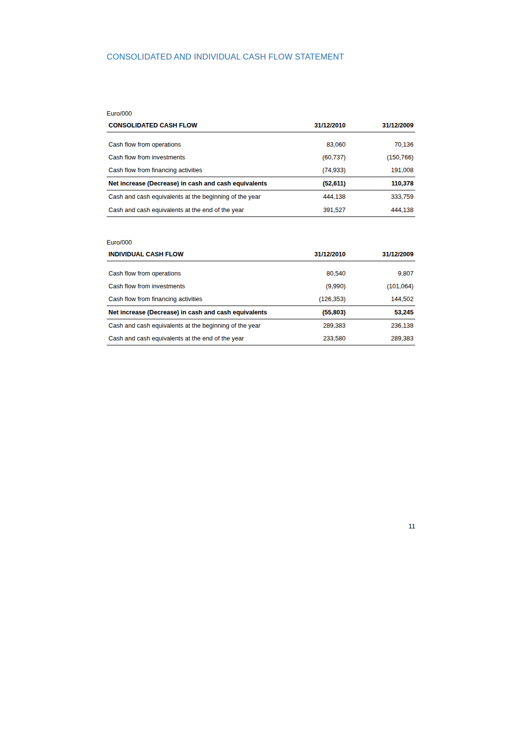Consolidated and Individual Cash Flow Statement
Euro/000
| CONSOLIDATED CASH FLOW | 31/12/2010 | 31/12/2009 |
| --- | --- | --- |
| Cash flow from operations | 83,060 | 70,136 |
| Cash flow from investments | (60,737) | (150,766) |
| Cash flow from financing activities | (74,933) | 191,008 |
| Net increase (Decrease) in cash and cash equivalents | (52,611) | 110,378 |
| Cash and cash equivalents at the beginning of the year | 444,138 | 333,759 |
| Cash and cash equivalents at the end of the year | 391,527 | 444,138 |
Euro/000
| INDIVIDUAL CASH FLOW | 31/12/2010 | 31/12/2009 |
| --- | --- | --- |
| Cash flow from operations | 80,540 | 9,807 |
| Cash flow from investments | (9,990) | (101,064) |
| Cash flow from financing activities | (126,353) | 144,502 |
| Net increase (Decrease) in cash and cash equivalents | (55,803) | 53,245 |
| Cash and cash equivalents at the beginning of the year | 289,383 | 236,138 |
| Cash and cash equivalents at the end of the year | 233,580 | 289,383 |
11